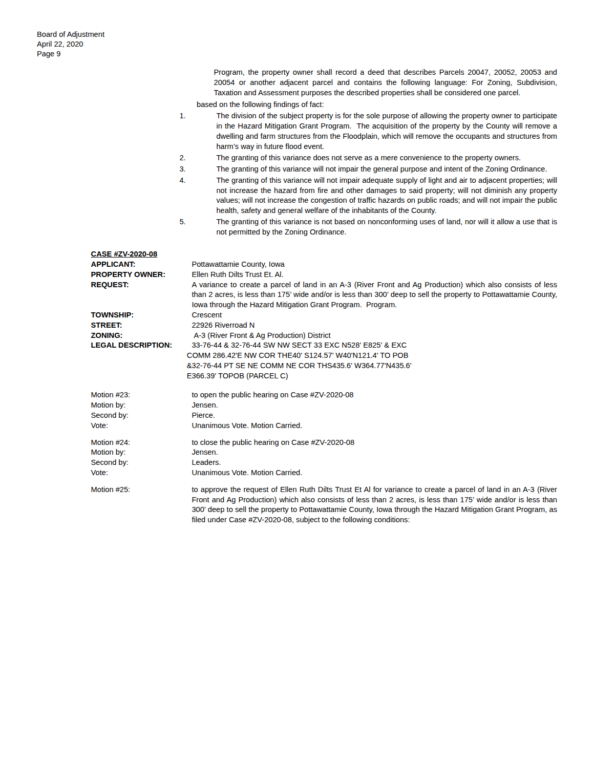Board of Adjustment
April 22, 2020
Page 9
Program, the property owner shall record a deed that describes Parcels 20047, 20052, 20053 and 20054 or another adjacent parcel and contains the following language: For Zoning, Subdivision, Taxation and Assessment purposes the described properties shall be considered one parcel.
based on the following findings of fact:
1. The division of the subject property is for the sole purpose of allowing the property owner to participate in the Hazard Mitigation Grant Program. The acquisition of the property by the County will remove a dwelling and farm structures from the Floodplain, which will remove the occupants and structures from harm’s way in future flood event.
2. The granting of this variance does not serve as a mere convenience to the property owners.
3. The granting of this variance will not impair the general purpose and intent of the Zoning Ordinance.
4. The granting of this variance will not impair adequate supply of light and air to adjacent properties; will not increase the hazard from fire and other damages to said property; will not diminish any property values; will not increase the congestion of traffic hazards on public roads; and will not impair the public health, safety and general welfare of the inhabitants of the County.
5. The granting of this variance is not based on nonconforming uses of land, nor will it allow a use that is not permitted by the Zoning Ordinance.
CASE #ZV-2020-08
| APPLICANT: | Pottawattamie County, Iowa |
| PROPERTY OWNER: | Ellen Ruth Dilts Trust Et. Al. |
| REQUEST: | A variance to create a parcel of land in an A-3 (River Front and Ag Production) which also consists of less than 2 acres, is less than 175’ wide and/or is less than 300’ deep to sell the property to Pottawattamie County, Iowa through the Hazard Mitigation Grant Program. Program. |
| TOWNSHIP: | Crescent |
| STREET: | 22926 Riverroad N |
| ZONING: | A-3 (River Front & Ag Production) District |
| LEGAL DESCRIPTION: | 33-76-44 & 32-76-44 SW NW SECT 33 EXC N528' E825' & EXC |
COMM 286.42'E NW COR THE40' S124.57' W40'N121.4' TO POB
&32-76-44 PT SE NE COMM NE COR THS435.6' W364.77'N435.6'
E366.39' TOPOB (PARCEL C)
| Motion #23: | to open the public hearing on Case #ZV-2020-08 |
| Motion by: | Jensen. |
| Second by: | Pierce. |
| Vote: | Unanimous Vote. Motion Carried. |
| Motion #24: | to close the public hearing on Case #ZV-2020-08 |
| Motion by: | Jensen. |
| Second by: | Leaders. |
| Vote: | Unanimous Vote. Motion Carried. |
| Motion #25: | to approve the request of Ellen Ruth Dilts Trust Et Al for variance to create a parcel of land in an A-3 (River Front and Ag Production) which also consists of less than 2 acres, is less than 175’ wide and/or is less than 300’ deep to sell the property to Pottawattamie County, Iowa through the Hazard Mitigation Grant Program, as filed under Case #ZV-2020-08, subject to the following conditions: |